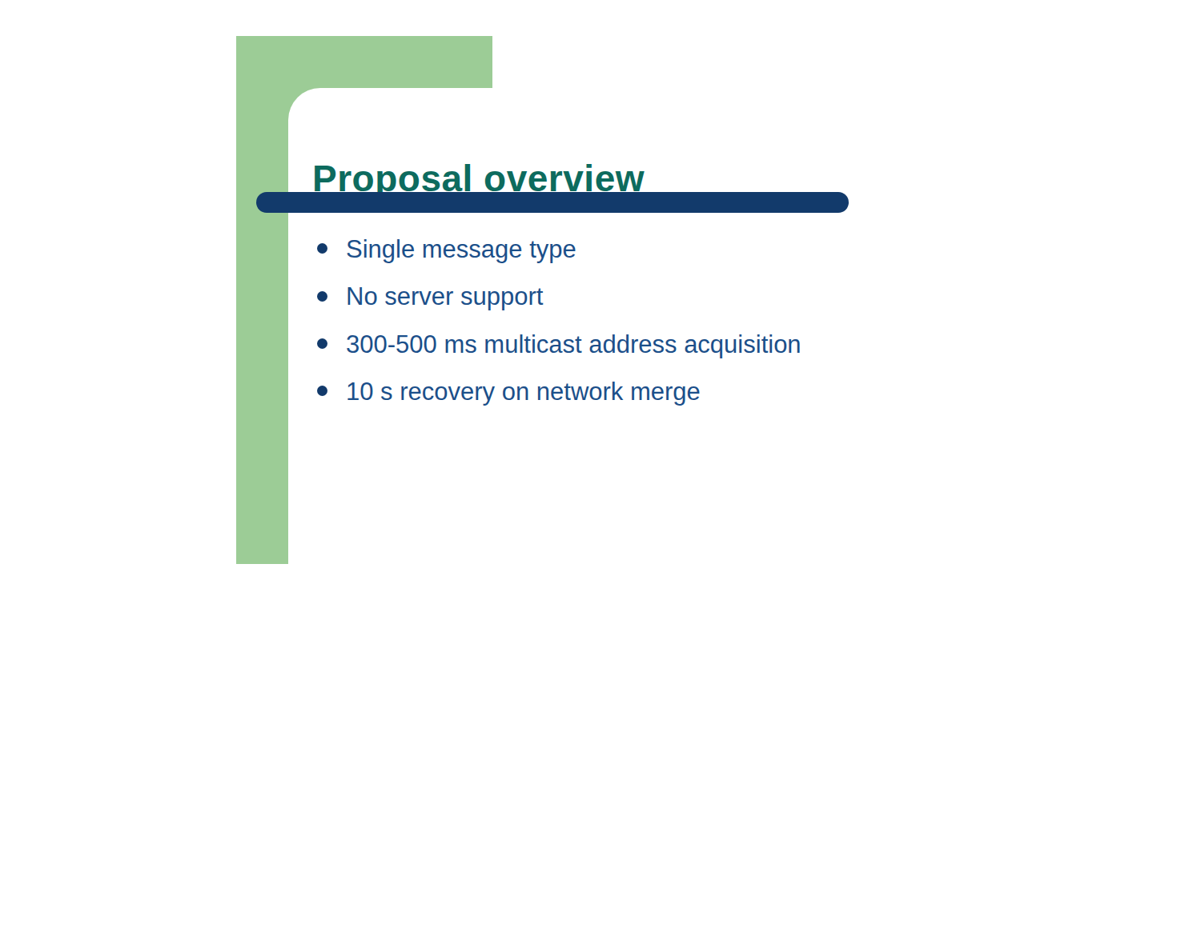Proposal overview
Single message type
No server support
300-500 ms multicast address acquisition
10 s recovery on network merge